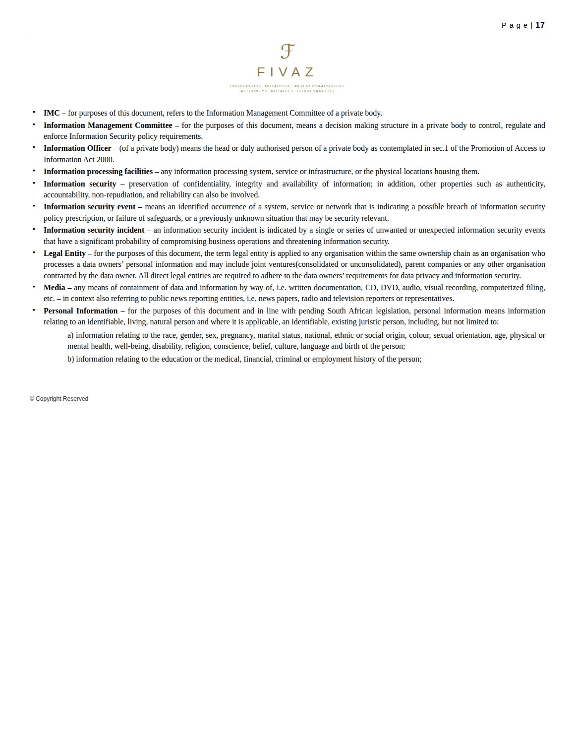P a g e | 17
ℱ
FIVAZ
PROKUREURS NOTARISSE AKTEVERVAARDIGERS
ATTORNEYS NOTARIES CONVEYANCERS
IMC – for purposes of this document, refers to the Information Management Committee of a private body.
Information Management Committee – for the purposes of this document, means a decision making structure in a private body to control, regulate and enforce Information Security policy requirements.
Information Officer – (of a private body) means the head or duly authorised person of a private body as contemplated in sec.1 of the Promotion of Access to Information Act 2000.
Information processing facilities – any information processing system, service or infrastructure, or the physical locations housing them.
Information security – preservation of confidentiality, integrity and availability of information; in addition, other properties such as authenticity, accountability, non-repudiation, and reliability can also be involved.
Information security event – means an identified occurrence of a system, service or network that is indicating a possible breach of information security policy prescription, or failure of safeguards, or a previously unknown situation that may be security relevant.
Information security incident – an information security incident is indicated by a single or series of unwanted or unexpected information security events that have a significant probability of compromising business operations and threatening information security.
Legal Entity – for the purposes of this document, the term legal entity is applied to any organisation within the same ownership chain as an organisation who processes a data owners’ personal information and may include joint ventures(consolidated or unconsolidated), parent companies or any other organisation contracted by the data owner. All direct legal entities are required to adhere to the data owners’ requirements for data privacy and information security.
Media – any means of containment of data and information by way of, i.e. written documentation, CD, DVD, audio, visual recording, computerized filing, etc. – in context also referring to public news reporting entities, i.e. news papers, radio and television reporters or representatives.
Personal Information – for the purposes of this document and in line with pending South African legislation, personal information means information relating to an identifiable, living, natural person and where it is applicable, an identifiable, existing juristic person, including, but not limited to:
a) information relating to the race, gender, sex, pregnancy, marital status, national, ethnic or social origin, colour, sexual orientation, age, physical or mental health, well-being, disability, religion, conscience, belief, culture, language and birth of the person;
b) information relating to the education or the medical, financial, criminal or employment history of the person;
© Copyright Reserved